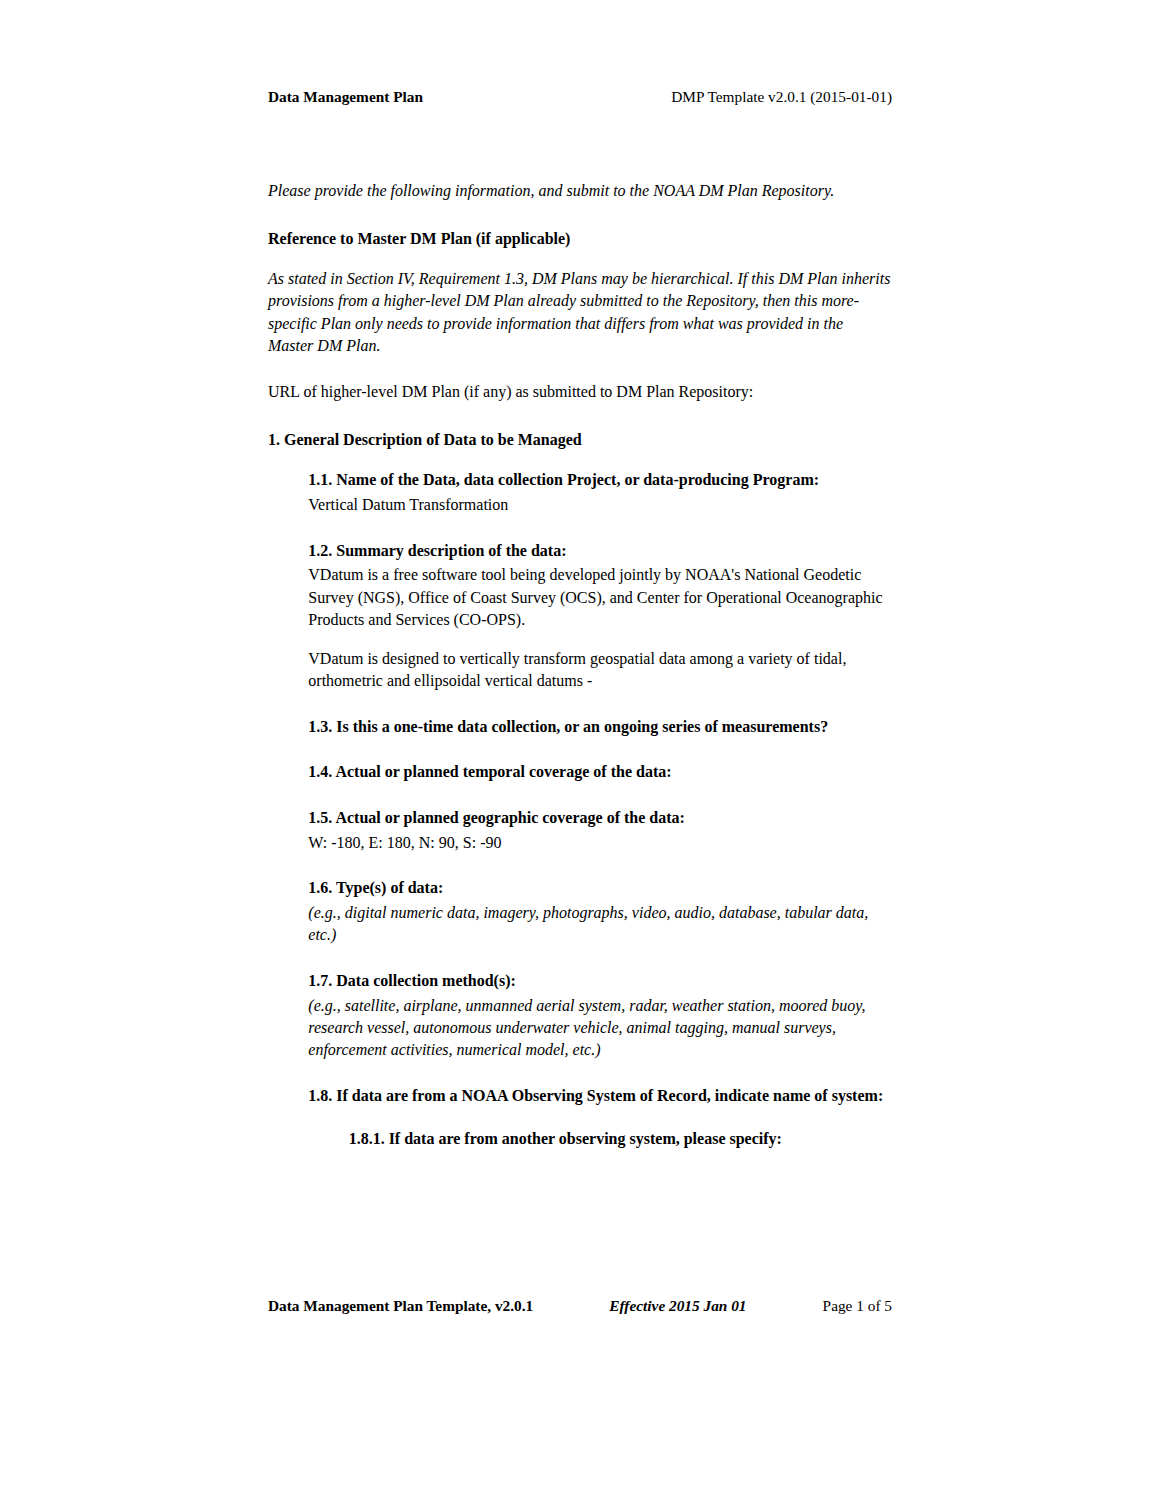Data Management Plan
DMP Template v2.0.1 (2015-01-01)
Please provide the following information, and submit to the NOAA DM Plan Repository.
Reference to Master DM Plan (if applicable)
As stated in Section IV, Requirement 1.3, DM Plans may be hierarchical. If this DM Plan inherits provisions from a higher-level DM Plan already submitted to the Repository, then this more-specific Plan only needs to provide information that differs from what was provided in the Master DM Plan.
URL of higher-level DM Plan (if any) as submitted to DM Plan Repository:
1. General Description of Data to be Managed
1.1. Name of the Data, data collection Project, or data-producing Program:
Vertical Datum Transformation
1.2. Summary description of the data:
VDatum is a free software tool being developed jointly by NOAA's National Geodetic Survey (NGS), Office of Coast Survey (OCS), and Center for Operational Oceanographic Products and Services (CO-OPS).
VDatum is designed to vertically transform geospatial data among a variety of tidal, orthometric and ellipsoidal vertical datums -
1.3. Is this a one-time data collection, or an ongoing series of measurements?
1.4. Actual or planned temporal coverage of the data:
1.5. Actual or planned geographic coverage of the data:
W: -180, E: 180, N: 90, S: -90
1.6. Type(s) of data:
(e.g., digital numeric data, imagery, photographs, video, audio, database, tabular data, etc.)
1.7. Data collection method(s):
(e.g., satellite, airplane, unmanned aerial system, radar, weather station, moored buoy, research vessel, autonomous underwater vehicle, animal tagging, manual surveys, enforcement activities, numerical model, etc.)
1.8. If data are from a NOAA Observing System of Record, indicate name of system:
1.8.1. If data are from another observing system, please specify:
Data Management Plan Template, v2.0.1
Effective 2015 Jan 01
Page 1 of 5